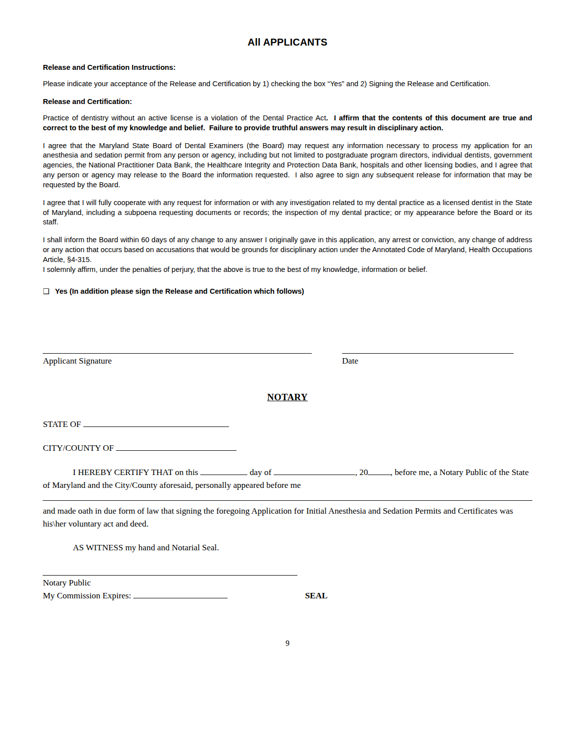All APPLICANTS
Release and Certification Instructions:
Please indicate your acceptance of the Release and Certification by 1) checking the box “Yes” and 2) Signing the Release and Certification.
Release and Certification:
Practice of dentistry without an active license is a violation of the Dental Practice Act. I affirm that the contents of this document are true and correct to the best of my knowledge and belief. Failure to provide truthful answers may result in disciplinary action.
I agree that the Maryland State Board of Dental Examiners (the Board) may request any information necessary to process my application for an anesthesia and sedation permit from any person or agency, including but not limited to postgraduate program directors, individual dentists, government agencies, the National Practitioner Data Bank, the Healthcare Integrity and Protection Data Bank, hospitals and other licensing bodies, and I agree that any person or agency may release to the Board the information requested. I also agree to sign any subsequent release for information that may be requested by the Board.
I agree that I will fully cooperate with any request for information or with any investigation related to my dental practice as a licensed dentist in the State of Maryland, including a subpoena requesting documents or records; the inspection of my dental practice; or my appearance before the Board or its staff.
I shall inform the Board within 60 days of any change to any answer I originally gave in this application, any arrest or conviction, any change of address or any action that occurs based on accusations that would be grounds for disciplinary action under the Annotated Code of Maryland, Health Occupations Article, §4-315.
I solemnly affirm, under the penalties of perjury, that the above is true to the best of my knowledge, information or belief.
❑ Yes (In addition please sign the Release and Certification which follows)
Applicant Signature
Date
NOTARY
STATE OF
CITY/COUNTY OF
I HEREBY CERTIFY THAT on this day of , 20 , before me, a Notary Public of the State of Maryland and the City/County aforesaid, personally appeared before me and made oath in due form of law that signing the foregoing Application for Initial Anesthesia and Sedation Permits and Certificates was his\her voluntary act and deed.
AS WITNESS my hand and Notarial Seal.
Notary Public
My Commission Expires:
SEAL
9